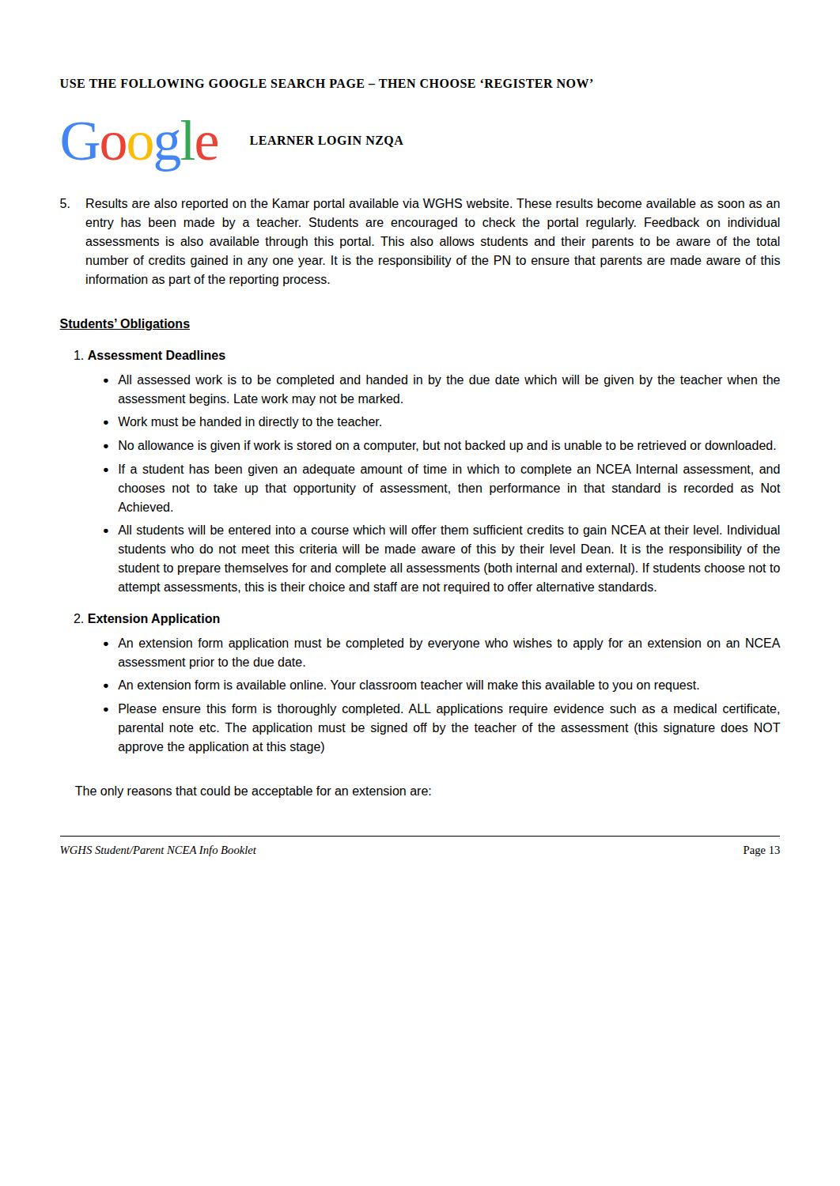USE THE FOLLOWING GOOGLE SEARCH PAGE – THEN CHOOSE ‘REGISTER NOW’
Google
LEARNER LOGIN NZQA
5. Results are also reported on the Kamar portal available via WGHS website. These results become available as soon as an entry has been made by a teacher. Students are encouraged to check the portal regularly. Feedback on individual assessments is also available through this portal. This also allows students and their parents to be aware of the total number of credits gained in any one year. It is the responsibility of the PN to ensure that parents are made aware of this information as part of the reporting process.
Students’ Obligations
Assessment Deadlines
All assessed work is to be completed and handed in by the due date which will be given by the teacher when the assessment begins. Late work may not be marked.
Work must be handed in directly to the teacher.
No allowance is given if work is stored on a computer, but not backed up and is unable to be retrieved or downloaded.
If a student has been given an adequate amount of time in which to complete an NCEA Internal assessment, and chooses not to take up that opportunity of assessment, then performance in that standard is recorded as Not Achieved.
All students will be entered into a course which will offer them sufficient credits to gain NCEA at their level. Individual students who do not meet this criteria will be made aware of this by their level Dean. It is the responsibility of the student to prepare themselves for and complete all assessments (both internal and external). If students choose not to attempt assessments, this is their choice and staff are not required to offer alternative standards.
Extension Application
An extension form application must be completed by everyone who wishes to apply for an extension on an NCEA assessment prior to the due date.
An extension form is available online. Your classroom teacher will make this available to you on request.
Please ensure this form is thoroughly completed. ALL applications require evidence such as a medical certificate, parental note etc. The application must be signed off by the teacher of the assessment (this signature does NOT approve the application at this stage)
The only reasons that could be acceptable for an extension are:
WGHS Student/Parent NCEA Info Booklet Page 13